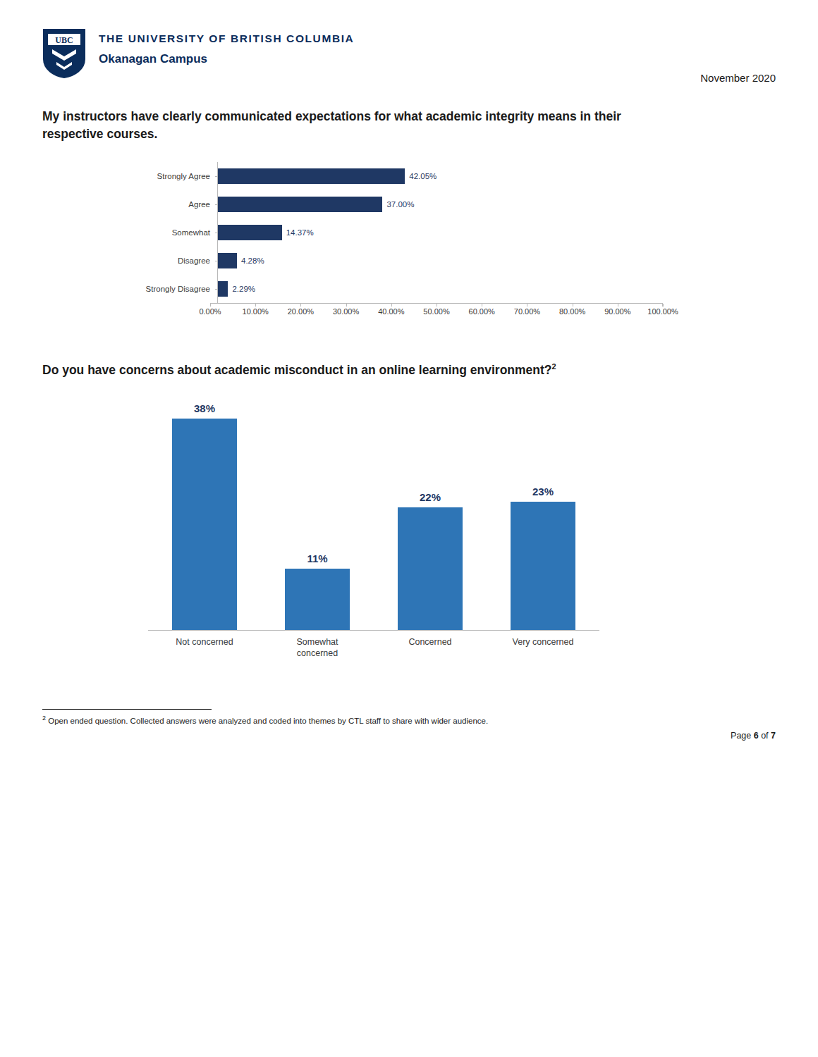UBC
THE UNIVERSITY OF BRITISH COLUMBIA
Okanagan Campus
November 2020
My instructors have clearly communicated expectations for what academic integrity means in their respective courses.
Strongly Agree
42.05%
Agree
37.00%
Somewhat
14.37%
Disagree
4.28%
Strongly Disagree
2.29%
0.00% 10.00% 20.00% 30.00% 40.00% 50.00% 60.00% 70.00% 80.00% 90.00% 100.00%
Do you have concerns about academic misconduct in an online learning environment?2
38%
11%
22%
23%
Not concerned
Somewhat
concerned
Concerned
Very concerned
2 Open ended question. Collected answers were analyzed and coded into themes by CTL staff to share with wider audience.
Page 6 of 7